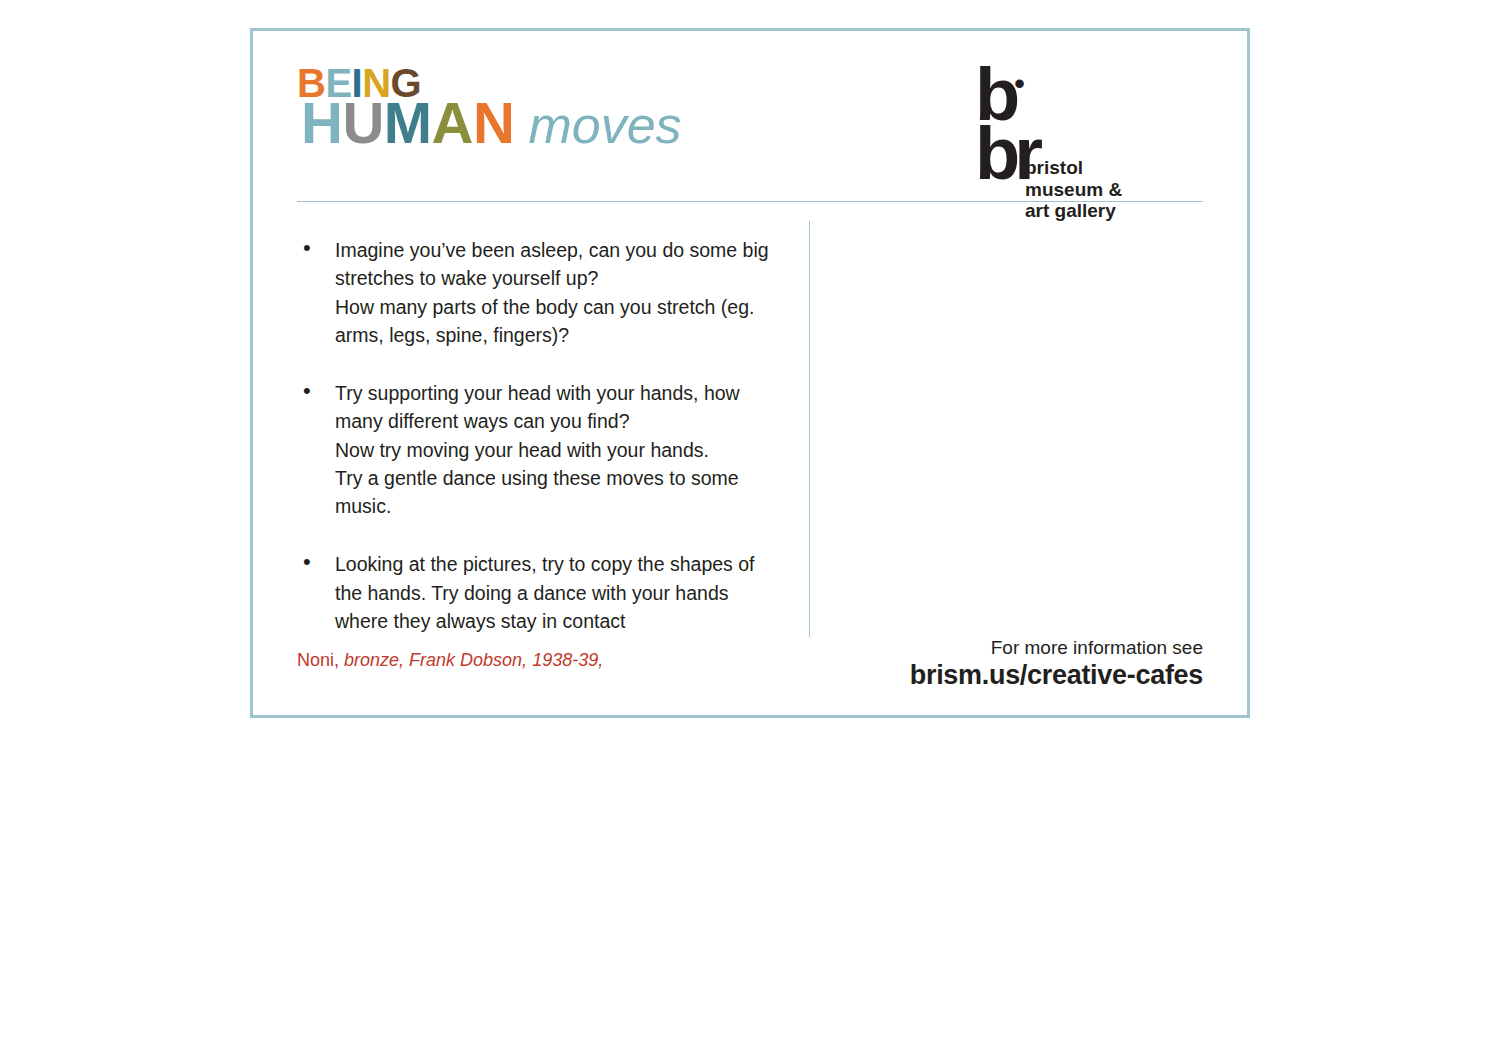BEING HUMANmoves
b•
br
bristol
museum &
art gallery
Imagine you’ve been asleep, can you do some big stretches to wake yourself up?
How many parts of the body can you stretch (eg. arms, legs, spine, fingers)?
Try supporting your head with your hands, how many different ways can you find?
Now try moving your head with your hands.
Try a gentle dance using these moves to some music.
Looking at the pictures, try to copy the shapes of the hands. Try doing a dance with your hands where they always stay in contact
Noni, bronze, Frank Dobson, 1938-39,
For more information see
brism.us/creative-cafes